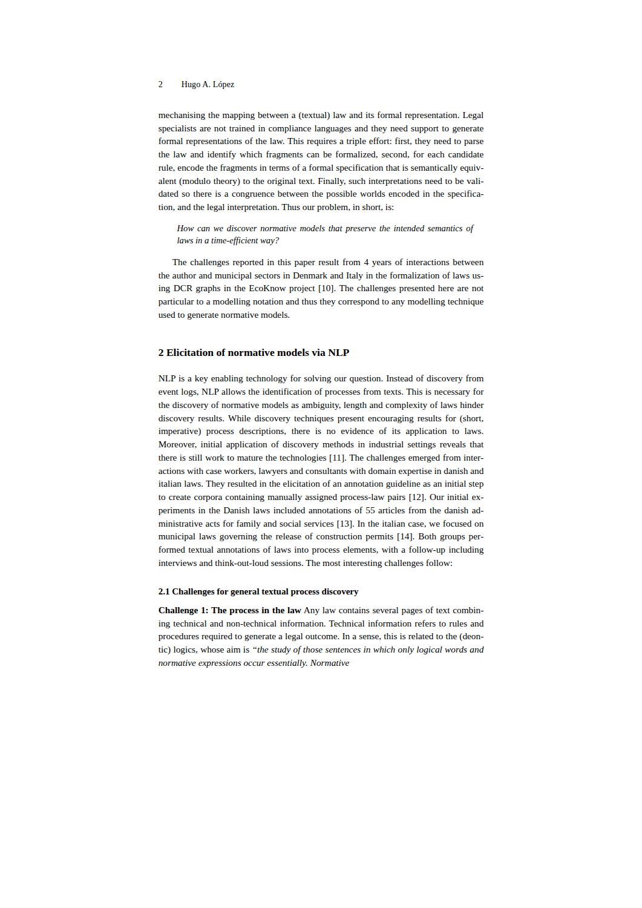2 Hugo A. López
mechanising the mapping between a (textual) law and its formal representation. Legal specialists are not trained in compliance languages and they need support to generate formal representations of the law. This requires a triple effort: first, they need to parse the law and identify which fragments can be formalized, second, for each candidate rule, encode the fragments in terms of a formal specification that is semantically equivalent (modulo theory) to the original text. Finally, such interpretations need to be validated so there is a congruence between the possible worlds encoded in the specification, and the legal interpretation. Thus our problem, in short, is:
How can we discover normative models that preserve the intended semantics of laws in a time-efficient way?
The challenges reported in this paper result from 4 years of interactions between the author and municipal sectors in Denmark and Italy in the formalization of laws using DCR graphs in the EcoKnow project [10]. The challenges presented here are not particular to a modelling notation and thus they correspond to any modelling technique used to generate normative models.
2 Elicitation of normative models via NLP
NLP is a key enabling technology for solving our question. Instead of discovery from event logs, NLP allows the identification of processes from texts. This is necessary for the discovery of normative models as ambiguity, length and complexity of laws hinder discovery results. While discovery techniques present encouraging results for (short, imperative) process descriptions, there is no evidence of its application to laws. Moreover, initial application of discovery methods in industrial settings reveals that there is still work to mature the technologies [11]. The challenges emerged from interactions with case workers, lawyers and consultants with domain expertise in danish and italian laws. They resulted in the elicitation of an annotation guideline as an initial step to create corpora containing manually assigned process-law pairs [12]. Our initial experiments in the Danish laws included annotations of 55 articles from the danish administrative acts for family and social services [13]. In the italian case, we focused on municipal laws governing the release of construction permits [14]. Both groups performed textual annotations of laws into process elements, with a follow-up including interviews and think-out-loud sessions. The most interesting challenges follow:
2.1 Challenges for general textual process discovery
Challenge 1: The process in the law Any law contains several pages of text combining technical and non-technical information. Technical information refers to rules and procedures required to generate a legal outcome. In a sense, this is related to the (deontic) logics, whose aim is “the study of those sentences in which only logical words and normative expressions occur essentially. Normative